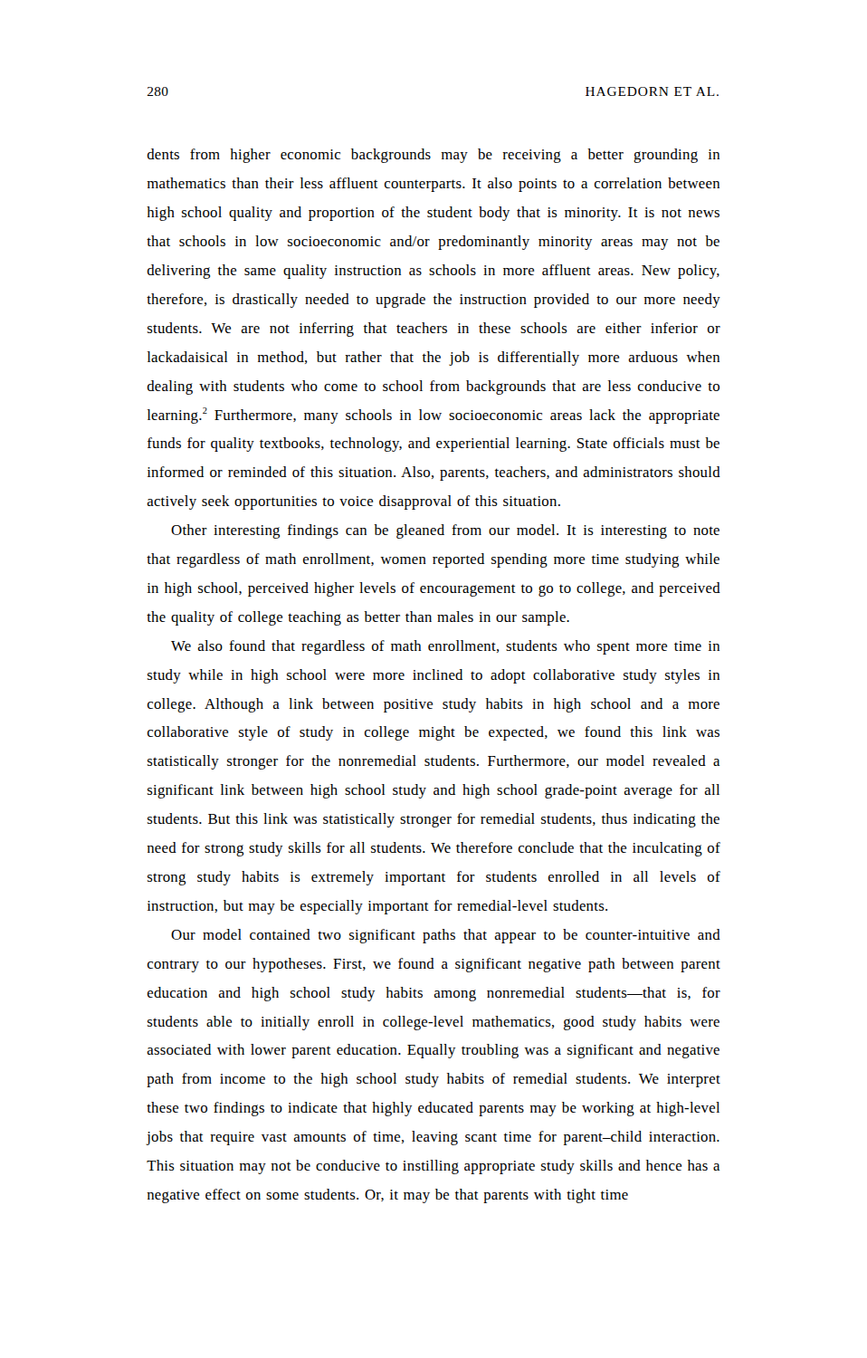280 Hagedorn et al.
dents from higher economic backgrounds may be receiving a better grounding in mathematics than their less affluent counterparts. It also points to a correlation between high school quality and proportion of the student body that is minority. It is not news that schools in low socioeconomic and/or predominantly minority areas may not be delivering the same quality instruction as schools in more affluent areas. New policy, therefore, is drastically needed to upgrade the instruction provided to our more needy students. We are not inferring that teachers in these schools are either inferior or lackadaisical in method, but rather that the job is differentially more arduous when dealing with students who come to school from backgrounds that are less conducive to learning.2 Furthermore, many schools in low socioeconomic areas lack the appropriate funds for quality textbooks, technology, and experiential learning. State officials must be informed or reminded of this situation. Also, parents, teachers, and administrators should actively seek opportunities to voice disapproval of this situation.
Other interesting findings can be gleaned from our model. It is interesting to note that regardless of math enrollment, women reported spending more time studying while in high school, perceived higher levels of encouragement to go to college, and perceived the quality of college teaching as better than males in our sample.
We also found that regardless of math enrollment, students who spent more time in study while in high school were more inclined to adopt collaborative study styles in college. Although a link between positive study habits in high school and a more collaborative style of study in college might be expected, we found this link was statistically stronger for the nonremedial students. Furthermore, our model revealed a significant link between high school study and high school grade-point average for all students. But this link was statistically stronger for remedial students, thus indicating the need for strong study skills for all students. We therefore conclude that the inculcating of strong study habits is extremely important for students enrolled in all levels of instruction, but may be especially important for remedial-level students.
Our model contained two significant paths that appear to be counter-intuitive and contrary to our hypotheses. First, we found a significant negative path between parent education and high school study habits among nonremedial students—that is, for students able to initially enroll in college-level mathematics, good study habits were associated with lower parent education. Equally troubling was a significant and negative path from income to the high school study habits of remedial students. We interpret these two findings to indicate that highly educated parents may be working at high-level jobs that require vast amounts of time, leaving scant time for parent–child interaction. This situation may not be conducive to instilling appropriate study skills and hence has a negative effect on some students. Or, it may be that parents with tight time